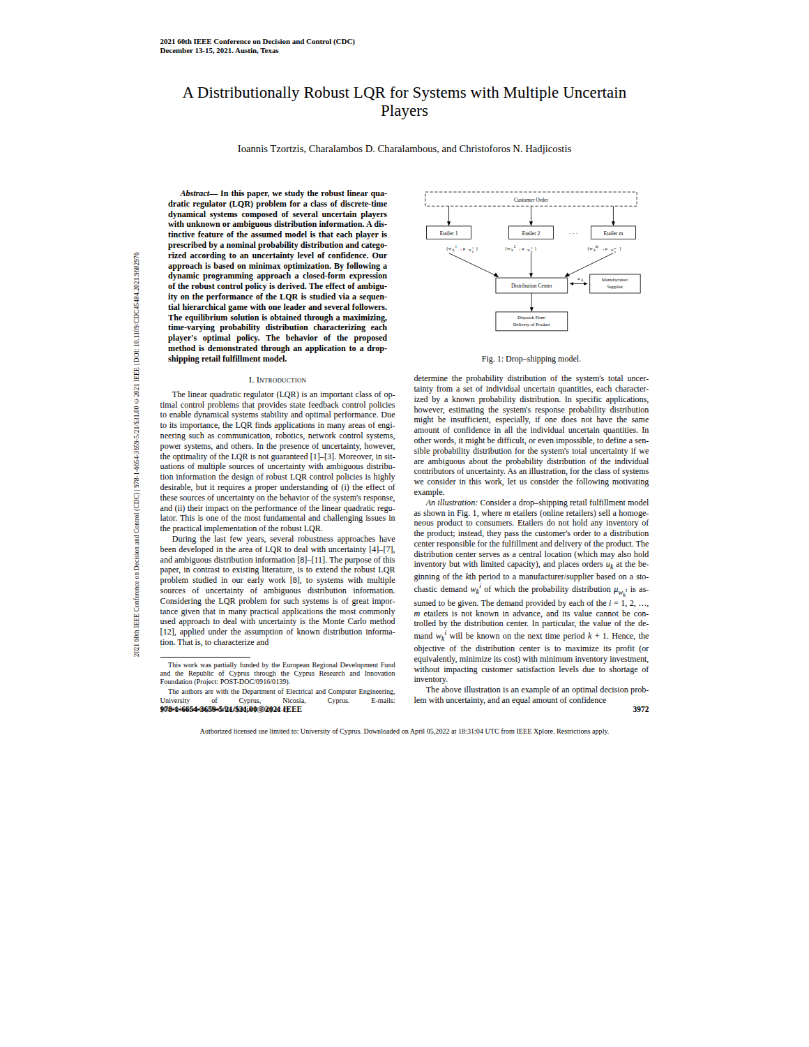2021 60th IEEE Conference on Decision and Control (CDC) | 978-1-6654-3659-5/21/$31.00 ©2021 IEEE | DOI: 10.1109/CDC45484.2021.9682976
2021 60th IEEE Conference on Decision and Control (CDC)
December 13-15, 2021. Austin, Texas
A Distributionally Robust LQR for Systems with Multiple Uncertain Players
Ioannis Tzortzis, Charalambos D. Charalambous, and Christoforos N. Hadjicostis
Abstract— In this paper, we study the robust linear quadratic regulator (LQR) problem for a class of discrete-time dynamical systems composed of several uncertain players with unknown or ambiguous distribution information. A distinctive feature of the assumed model is that each player is prescribed by a nominal probability distribution and categorized according to an uncertainty level of confidence. Our approach is based on minimax optimization. By following a dynamic programming approach a closed-form expression of the robust control policy is derived. The effect of ambiguity on the performance of the LQR is studied via a sequential hierarchical game with one leader and several followers. The equilibrium solution is obtained through a maximizing, time-varying probability distribution characterizing each player's optimal policy. The behavior of the proposed method is demonstrated through an application to a drop-shipping retail fulfillment model.
I. Introduction
The linear quadratic regulator (LQR) is an important class of optimal control problems that provides state feedback control policies to enable dynamical systems stability and optimal performance. Due to its importance, the LQR finds applications in many areas of engineering such as communication, robotics, network control systems, power systems, and others. In the presence of uncertainty, however, the optimality of the LQR is not guaranteed [1]–[3]. Moreover, in situations of multiple sources of uncertainty with ambiguous distribution information the design of robust LQR control policies is highly desirable, but it requires a proper understanding of (i) the effect of these sources of uncertainty on the behavior of the system's response, and (ii) their impact on the performance of the linear quadratic regulator. This is one of the most fundamental and challenging issues in the practical implementation of the robust LQR.
During the last few years, several robustness approaches have been developed in the area of LQR to deal with uncertainty [4]–[7], and ambiguous distribution information [8]–[11]. The purpose of this paper, in contrast to existing literature, is to extend the robust LQR problem studied in our early work [8], to systems with multiple sources of uncertainty of ambiguous distribution information. Considering the LQR problem for such systems is of great importance given that in many practical applications the most commonly used approach to deal with uncertainty is the Monte Carlo method [12], applied under the assumption of known distribution information. That is, to characterize and
This work was partially funded by the European Regional Development Fund and the Republic of Cyprus through the Cyprus Research and Innovation Foundation (Project: POST-DOC/0916/0139).
The authors are with the Department of Electrical and Computer Engineering, University of Cyprus, Nicosia, Cyprus. E-mails: {tzortzis.ioannis,chadcha,chadjic}@ucy.ac.cy
Customer Order Etailer 1 Etailer 2 · · · Etailer m {w k 1 , μ w k 1 } {w k 2 , μ w k 2 } {w k m , μ w k m } Distribution Center Manufacturer/ Supplier u k Dispatch Firm/ Delivery of Product
Fig. 1: Drop–shipping model.
determine the probability distribution of the system's total uncertainty from a set of individual uncertain quantities, each characterized by a known probability distribution. In specific applications, however, estimating the system's response probability distribution might be insufficient, especially, if one does not have the same amount of confidence in all the individual uncertain quantities. In other words, it might be difficult, or even impossible, to define a sensible probability distribution for the system's total uncertainty if we are ambiguous about the probability distribution of the individual contributors of uncertainty. As an illustration, for the class of systems we consider in this work, let us consider the following motivating example.
An illustration: Consider a drop–shipping retail fulfillment model as shown in Fig. 1, where m etailers (online retailers) sell a homogeneous product to consumers. Etailers do not hold any inventory of the product; instead, they pass the customer's order to a distribution center responsible for the fulfillment and delivery of the product. The distribution center serves as a central location (which may also hold inventory but with limited capacity), and places orders uk at the beginning of the kth period to a manufacturer/supplier based on a stochastic demand wki of which the probability distribution μwki is assumed to be given. The demand provided by each of the i = 1, 2, …, m etailers is not known in advance, and its value cannot be controlled by the distribution center. In particular, the value of the demand wki will be known on the next time period k + 1. Hence, the objective of the distribution center is to maximize its profit (or equivalently, minimize its cost) with minimum inventory investment, without impacting customer satisfaction levels due to shortage of inventory.
The above illustration is an example of an optimal decision problem with uncertainty, and an equal amount of confidence
978-1-6654-3659-5/21/$31.00 ©2021 IEEE 3972
Authorized licensed use limited to: University of Cyprus. Downloaded on April 05,2022 at 18:31:04 UTC from IEEE Xplore. Restrictions apply.